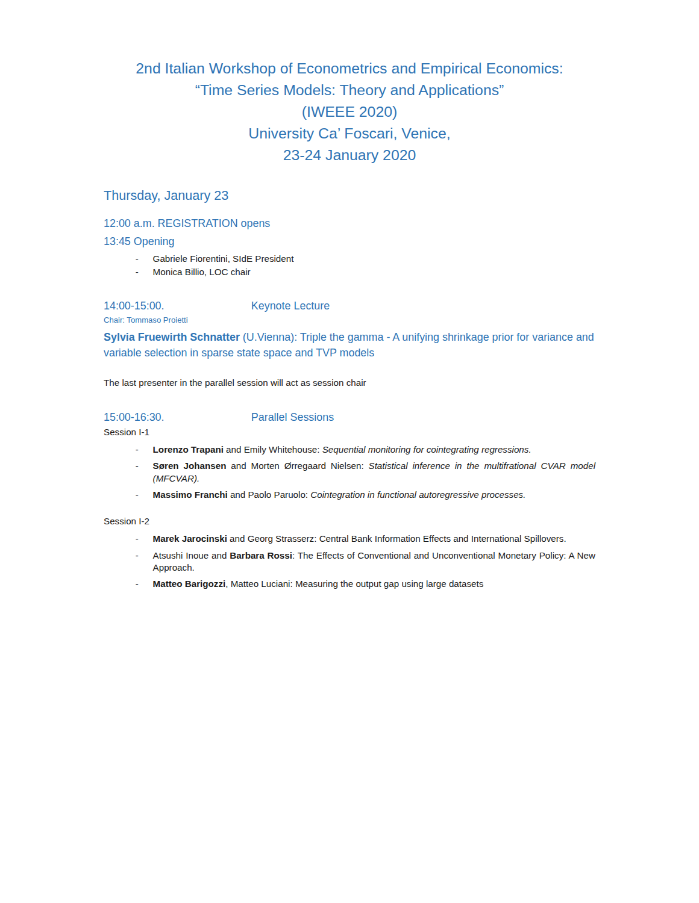2nd Italian Workshop of Econometrics and Empirical Economics: “Time Series Models: Theory and Applications” (IWEEE 2020) University Ca’ Foscari, Venice, 23-24 January 2020
Thursday, January 23
12:00 a.m. REGISTRATION opens
13:45 Opening
Gabriele Fiorentini, SIdE President
Monica Billio, LOC chair
14:00-15:00. Keynote Lecture
Chair: Tommaso Proietti
Sylvia Fruewirth Schnatter (U.Vienna): Triple the gamma - A unifying shrinkage prior for variance and variable selection in sparse state space and TVP models
The last presenter in the parallel session will act as session chair
15:00-16:30. Parallel Sessions
Session I-1
Lorenzo Trapani and Emily Whitehouse: Sequential monitoring for cointegrating regressions.
Søren Johansen and Morten Ørregaard Nielsen: Statistical inference in the multifrational CVAR model (MFCVAR).
Massimo Franchi and Paolo Paruolo: Cointegration in functional autoregressive processes.
Session I-2
Marek Jarocinski and Georg Strasserz: Central Bank Information Effects and International Spillovers.
Atsushi Inoue and Barbara Rossi: The Effects of Conventional and Unconventional Monetary Policy: A New Approach.
Matteo Barigozzi, Matteo Luciani: Measuring the output gap using large datasets